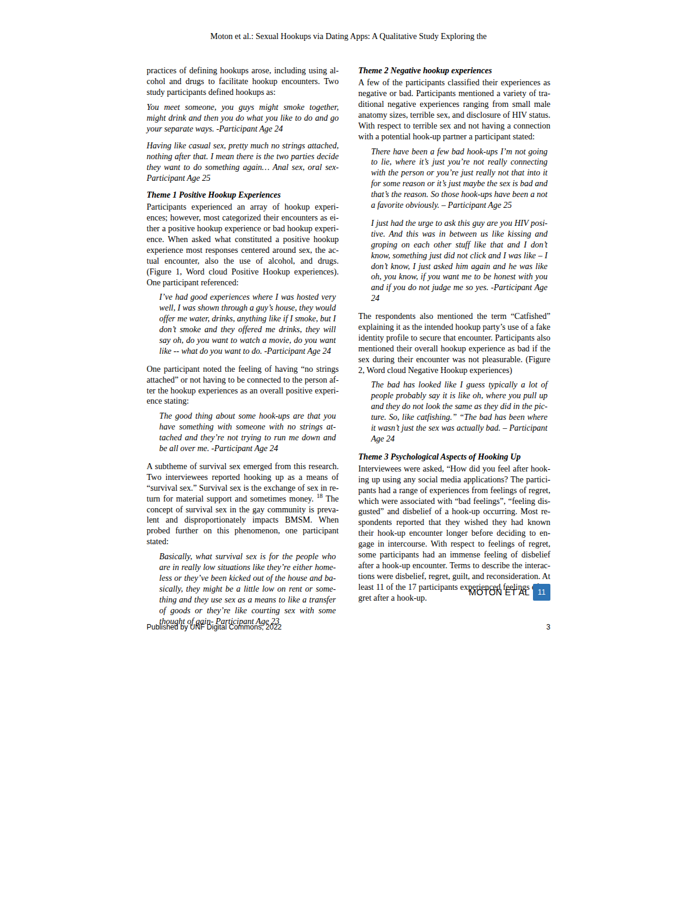Moton et al.: Sexual Hookups via Dating Apps: A Qualitative Study Exploring the
practices of defining hookups arose, including using alcohol and drugs to facilitate hookup encounters. Two study participants defined hookups as:
You meet someone, you guys might smoke together, might drink and then you do what you like to do and go your separate ways. -Participant Age 24
Having like casual sex, pretty much no strings attached, nothing after that. I mean there is the two parties decide they want to do something again… Anal sex, oral sex- Participant Age 25
Theme 1 Positive Hookup Experiences
Participants experienced an array of hookup experiences; however, most categorized their encounters as either a positive hookup experience or bad hookup experience. When asked what constituted a positive hookup experience most responses centered around sex, the actual encounter, also the use of alcohol, and drugs. (Figure 1, Word cloud Positive Hookup experiences). One participant referenced:
I’ve had good experiences where I was hosted very well, I was shown through a guy’s house, they would offer me water, drinks, anything like if I smoke, but I don’t smoke and they offered me drinks, they will say oh, do you want to watch a movie, do you want like -- what do you want to do. -Participant Age 24
One participant noted the feeling of having “no strings attached” or not having to be connected to the person after the hookup experiences as an overall positive experience stating:
The good thing about some hook-ups are that you have something with someone with no strings attached and they’re not trying to run me down and be all over me. -Participant Age 24
A subtheme of survival sex emerged from this research. Two interviewees reported hooking up as a means of “survival sex.” Survival sex is the exchange of sex in return for material support and sometimes money. 18 The concept of survival sex in the gay community is prevalent and disproportionately impacts BMSM. When probed further on this phenomenon, one participant stated:
Basically, what survival sex is for the people who are in really low situations like they’re either homeless or they’ve been kicked out of the house and basically, they might be a little low on rent or something and they use sex as a means to like a transfer of goods or they’re like courting sex with some thought of gain- Participant Age 23
Theme 2 Negative hookup experiences
A few of the participants classified their experiences as negative or bad. Participants mentioned a variety of traditional negative experiences ranging from small male anatomy sizes, terrible sex, and disclosure of HIV status. With respect to terrible sex and not having a connection with a potential hook-up partner a participant stated:
There have been a few bad hook-ups I’m not going to lie, where it’s just you’re not really connecting with the person or you’re just really not that into it for some reason or it’s just maybe the sex is bad and that’s the reason. So those hook-ups have been a not a favorite obviously. – Participant Age 25
I just had the urge to ask this guy are you HIV positive. And this was in between us like kissing and groping on each other stuff like that and I don’t know, something just did not click and I was like – I don’t know, I just asked him again and he was like oh, you know, if you want me to be honest with you and if you do not judge me so yes. -Participant Age 24
The respondents also mentioned the term “Catfished” explaining it as the intended hookup party’s use of a fake identity profile to secure that encounter. Participants also mentioned their overall hookup experience as bad if the sex during their encounter was not pleasurable. (Figure 2, Word cloud Negative Hookup experiences)
The bad has looked like I guess typically a lot of people probably say it is like oh, where you pull up and they do not look the same as they did in the picture. So, like catfishing.” “The bad has been where it wasn’t just the sex was actually bad. – Participant Age 24
Theme 3 Psychological Aspects of Hooking Up
Interviewees were asked, “How did you feel after hooking up using any social media applications? The participants had a range of experiences from feelings of regret, which were associated with “bad feelings”, “feeling disgusted” and disbelief of a hook-up occurring. Most respondents reported that they wished they had known their hook-up encounter longer before deciding to engage in intercourse. With respect to feelings of regret, some participants had an immense feeling of disbelief after a hook-up encounter. Terms to describe the interactions were disbelief, regret, guilt, and reconsideration. At least 11 of the 17 participants experienced feelings of regret after a hook-up.
MOTON ET AL 11
Published by UNF Digital Commons, 2022
3